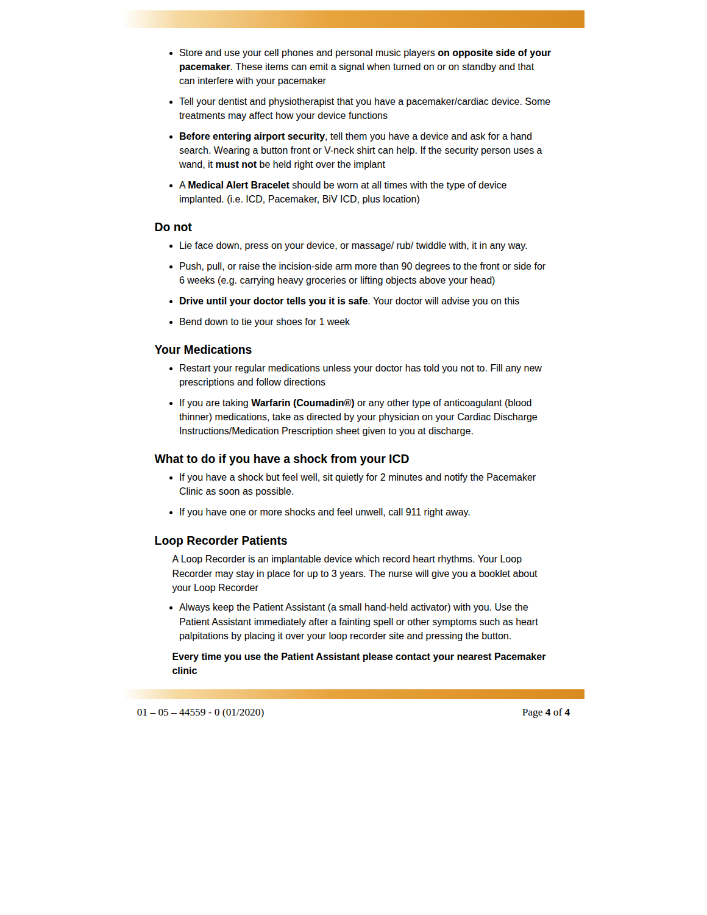Store and use your cell phones and personal music players on opposite side of your pacemaker. These items can emit a signal when turned on or on standby and that can interfere with your pacemaker
Tell your dentist and physiotherapist that you have a pacemaker/cardiac device. Some treatments may affect how your device functions
Before entering airport security, tell them you have a device and ask for a hand search. Wearing a button front or V-neck shirt can help. If the security person uses a wand, it must not be held right over the implant
A Medical Alert Bracelet should be worn at all times with the type of device implanted. (i.e. ICD, Pacemaker, BiV ICD, plus location)
Do not
Lie face down, press on your device, or massage/ rub/ twiddle with, it in any way.
Push, pull, or raise the incision-side arm more than 90 degrees to the front or side for 6 weeks (e.g. carrying heavy groceries or lifting objects above your head)
Drive until your doctor tells you it is safe. Your doctor will advise you on this
Bend down to tie your shoes for 1 week
Your Medications
Restart your regular medications unless your doctor has told you not to. Fill any new prescriptions and follow directions
If you are taking Warfarin (Coumadin®) or any other type of anticoagulant (blood thinner) medications, take as directed by your physician on your Cardiac Discharge Instructions/Medication Prescription sheet given to you at discharge.
What to do if you have a shock from your ICD
If you have a shock but feel well, sit quietly for 2 minutes and notify the Pacemaker Clinic as soon as possible.
If you have one or more shocks and feel unwell, call 911 right away.
Loop Recorder Patients
A Loop Recorder is an implantable device which record heart rhythms. Your Loop Recorder may stay in place for up to 3 years. The nurse will give you a booklet about your Loop Recorder
Always keep the Patient Assistant (a small hand-held activator) with you. Use the Patient Assistant immediately after a fainting spell or other symptoms such as heart palpitations by placing it over your loop recorder site and pressing the button.
Every time you use the Patient Assistant please contact your nearest Pacemaker clinic
01 – 05 – 44559 - 0 (01/2020) Page 4 of 4